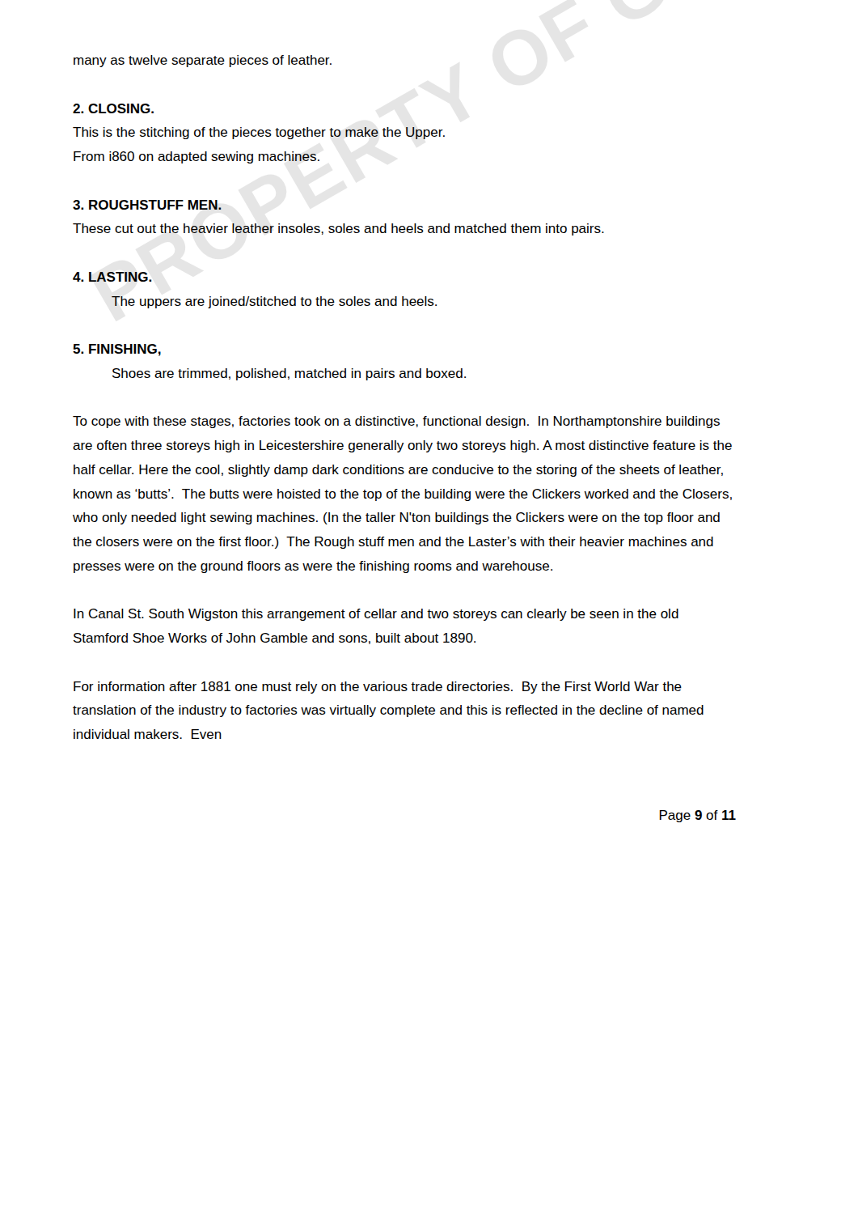PROPERTY OF GWHS
many as twelve separate pieces of leather.
2. CLOSING.
This is the stitching of the pieces together to make the Upper.
From i860 on adapted sewing machines.
3. ROUGHSTUFF MEN.
These cut out the heavier leather insoles, soles and heels and matched them into pairs.
4. LASTING.
The uppers are joined/stitched to the soles and heels.
5. FINISHING,
Shoes are trimmed, polished, matched in pairs and boxed.
To cope with these stages, factories took on a distinctive, functional design. In Northamptonshire buildings are often three storeys high in Leicestershire generally only two storeys high. A most distinctive feature is the half cellar. Here the cool, slightly damp dark conditions are conducive to the storing of the sheets of leather, known as ‘butts’. The butts were hoisted to the top of the building were the Clickers worked and the Closers, who only needed light sewing machines. (In the taller N'ton buildings the Clickers were on the top floor and the closers were on the first floor.) The Rough stuff men and the Laster’s with their heavier machines and presses were on the ground floors as were the finishing rooms and warehouse.
In Canal St. South Wigston this arrangement of cellar and two storeys can clearly be seen in the old Stamford Shoe Works of John Gamble and sons, built about 1890.
For information after 1881 one must rely on the various trade directories. By the First World War the translation of the industry to factories was virtually complete and this is reflected in the decline of named individual makers. Even
Page 9 of 11